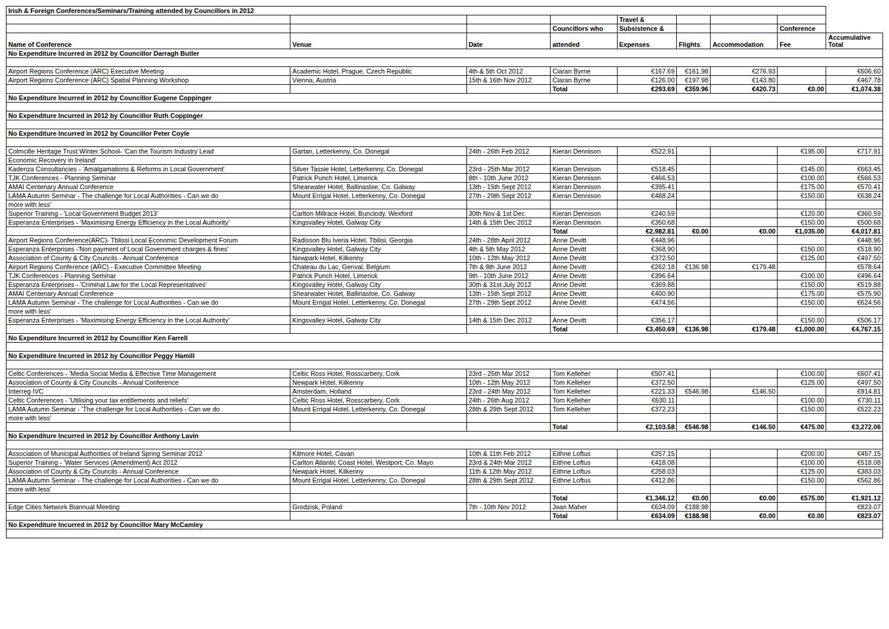| Irish & Foreign Conferences/Seminars/Training attended by Councillors in 2012 |
| --- |
| | | | | Travel & | | | |
| | | | Councillors who | Subsistence & | | | Conference |
| Name of Conference | Venue | Date | attended | Expenses | Flights | Accommodation | Fee | Accumulative Total |
| No Expenditure Incurred in 2012 by Councillor Darragh Butler |
| Airport Regions Conference (ARC) Executive Meeting | Academic Hotel, Prague, Czech Republic | 4th & 5th Oct 2012 | Ciaran Byrne | €167.69 | €161.98 | €276.93 | | €606.60 |
| Airport Regions Conference (ARC) Spatial Planning Workshop | Vienna, Austria | 15th & 16th Nov 2012 | Ciaran Byrne | €126.00 | €197.98 | €143.80 | | €467.78 |
| | | | Total | €293.69 | €359.96 | €420.73 | €0.00 | €1,074.38 |
| No Expenditure Incurred in 2012 by Councillor Eugene Coppinger |
| No Expenditure Incurred in 2012 by Councillor Ruth Coppinger |
| No Expenditure Incurred in 2012 by Councillor Peter Coyle |
| Colmcille Heritage Trust Winter School- 'Can the Tourism Industry Lead | Gartan, Letterkenny, Co. Donegal | 24th - 26th Feb 2012 | Kieran Dennison | €522.91 | | | €195.00 | €717.91 |
| Economic Recovery in Ireland' | | | | | | | | |
| Kadenza Consultancies - 'Amalgamations & Reforms in Local Government' | Silver Tassie Hotel, Letterkenny, Co. Donegal | 23rd - 25th Mar 2012 | Kieran Dennison | €518.45 | | | €145.00 | €663.45 |
| TJK Conferences - Planning Seminar | Patrick Punch Hotel, Limerick | 8th - 10th June 2012 | Kieran Dennison | €466.53 | | | €100.00 | €566.53 |
| AMAI Centenary Annual Conference | Shearwater Hotel, Ballinasloe, Co. Galway | 13th - 15th Sept 2012 | Kieran Dennison | €395.41 | | | €175.00 | €570.41 |
| LAMA Autumn Seminar - The challenge for Local Authorities - Can we do | Mount Errigal Hotel, Letterkenny, Co. Donegal | 27th - 29th Sept 2012 | Kieran Dennison | €488.24 | | | €150.00 | €638.24 |
| more with less' | | | | | | | | |
| Superior Training - 'Local Government Budget 2013' | Carlton Millrace Hotel, Bunclody, Wexford | 30th Nov & 1st Dec | Kieran Dennison | €240.59 | | | €120.00 | €360.59 |
| Esperanza Enterprises - 'Maximising Energy Efficiency in the Local Authority' | Kingsvalley Hotel, Galway City | 14th & 15th Dec 2012 | Kieran Dennison | €350.68 | | | €150.00 | €500.68 |
| | | | Total | €2,982.81 | €0.00 | €0.00 | €1,035.00 | €4,017.81 |
| Airport Regions Conference(ARC)- Tblissi Local Economic Development Forum | Radisson Blu Iveria Hotel, Tbilisi, Georgia | 24th - 28th April 2012 | Anne Devitt | €448.96 | | | | €448.96 |
| Esperanza Enterprises -'Non payment of Local Government charges & fines' | Kingsvalley Hotel, Galway City | 4th & 5th May 2012 | Anne Devitt | €368.90 | | | €150.00 | €518.90 |
| Association of County & City Councils - Annual Conference | Newpark Hotel, Kilkenny | 10th - 12th May 2012 | Anne Devitt | €372.50 | | | €125.00 | €497.50 |
| Airport Regions Conference (ARC) - Executive Committee Meeting | Chateau du Lac, Genval, Belgium | 7th & 8th June 2012 | Anne Devitt | €262.18 | €136.98 | €179.48 | | €578.64 |
| TJK Conferences - Planning Seminar | Patrick Punch Hotel, Limerick | 9th - 10th June 2012 | Anne Devitt | €396.64 | | | €100.00 | €496.64 |
| Esperanza Enterprises - 'Criminal Law for the Local Representatives' | Kingsvalley Hotel, Galway City | 30th & 31st July 2012 | Anne Devitt | €369.88 | | | €150.00 | €519.88 |
| AMAI Centenary Annual Conference | Shearwater Hotel, Ballinasloe, Co. Galway | 13th - 15th Sept 2012 | Anne Devitt | €400.90 | | | €175.00 | €575.90 |
| LAMA Autumn Seminar - The challenge for Local Authorities - Can we do | Mount Errigal Hotel, Letterkenny, Co. Donegal | 27th - 29th Sept 2012 | Anne Devitt | €474.56 | | | €150.00 | €624.56 |
| more with less' | | | | | | | | |
| Esperanza Enterprises - 'Maximising Energy Efficiency in the Local Authority' | Kingsvalley Hotel, Galway City | 14th & 15th Dec 2012 | Anne Devitt | €356.17 | | | €150.00 | €506.17 |
| | | | Total | €3,450.69 | €136.98 | €179.48 | €1,000.00 | €4,767.15 |
| No Expenditure Incurred in 2012 by Councillor Ken Farrell |
| No Expenditure Incurred in 2012 by Councillor Peggy Hamill |
| Celtic Conferences - 'Media Social Media & Effective Time Management | Celtic Ross Hotel, Rosscarbery, Cork | 23rd - 25th Mar 2012 | Tom Kelleher | €507.41 | | | €100.00 | €607.41 |
| Association of County & City Councils - Annual Conference | Newpark Hotel, Kilkenny | 10th - 12th May 2012 | Tom Kelleher | €372.50 | | | €125.00 | €497.50 |
| Interreg IVC | Amsterdam, Holland | 23rd - 24th May 2012 | Tom Kelleher | €221.33 | €546.98 | €146.50 | | €914.81 |
| Celtic Conferences - 'Utilising your tax entitlements and reliefs' | Celtic Ross Hotel, Rosscarbery, Cork | 24th - 26th Aug 2012 | Tom Kelleher | €630.11 | | | €100.00 | €730.11 |
| LAMA Autumn Seminar - 'The challenge for Local Authorities - Can we do | Mount Errigal Hotel, Letterkenny, Co. Donegal | 28th & 29th Sept 2012 | Tom Kelleher | €372.23 | | | €150.00 | €522.23 |
| more with less' | | | | | | | | |
| | | | Total | €2,103.58 | €546.98 | €146.50 | €475.00 | €3,272.06 |
| No Expenditure Incurred in 2012 by Councillor Anthony Lavin |
| Association of Municipal Authorities of Ireland Spring Seminar 2012 | Kilmore Hotel, Cavan | 10th & 11th Feb 2012 | Eithne Loftus | €257.15 | | | €200.00 | €457.15 |
| Superior Training - 'Water Services (Amendment) Act 2012 | Carlton Atlantic Coast Hotel, Westport, Co. Mayo | 23rd & 24th Mar 2012 | Eithne Loftus | €418.08 | | | €100.00 | €518.08 |
| Association of County & City Councils - Annual Conference | Newpark Hotel, Kilkenny | 11th & 12th May 2012 | Eithne Loftus | €258.03 | | | €125.00 | €383.03 |
| LAMA Autumn Seminar - The challenge for Local Authorities - Can we do | Mount Errigal Hotel, Letterkenny, Co. Donegal | 28th & 29th Sept 2012 | Eithne Loftus | €412.86 | | | €150.00 | €562.86 |
| more with less' | | | | | | | | |
| | | | Total | €1,346.12 | €0.00 | €0.00 | €575.00 | €1,921.12 |
| Edge Cities Network Biannual Meeting | Grodzisk, Poland | 7th - 10th Nov 2012 | Joan Maher | €634.09 | €188.98 | | | €823.07 |
| | | | Total | €634.09 | €188.98 | €0.00 | €0.00 | €823.07 |
| No Expenditure Incurred in 2012 by Councillor Mary McCamley |